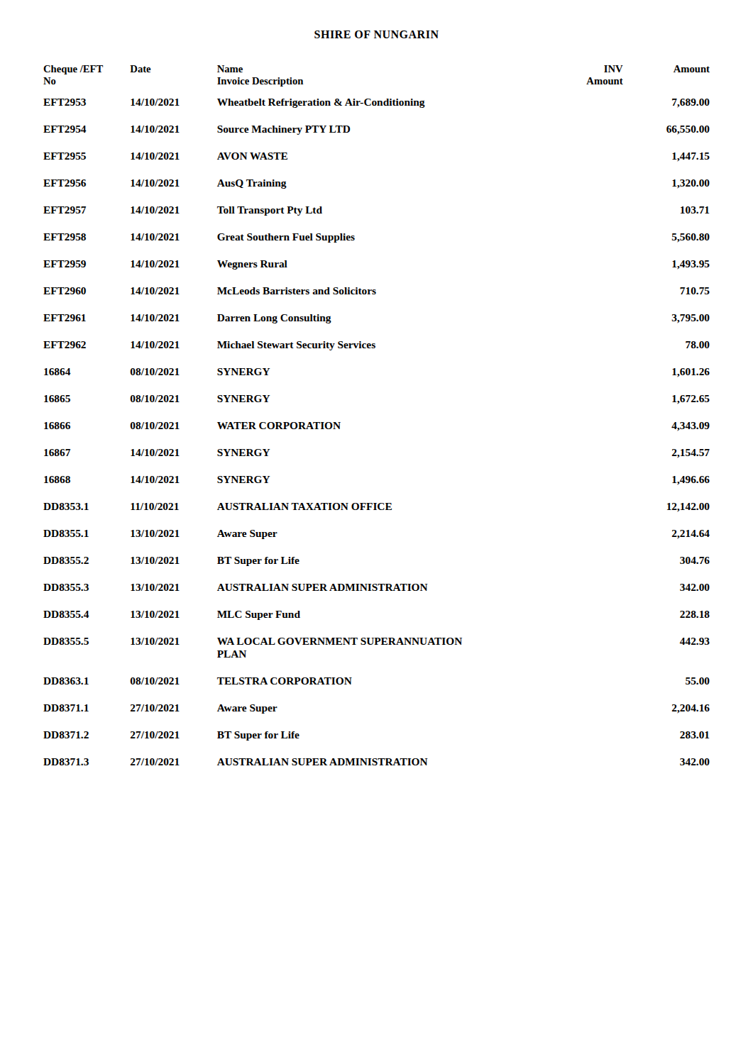SHIRE OF NUNGARIN
| Cheque /EFT No | Date | Name Invoice Description | INV Amount | Amount |
| --- | --- | --- | --- | --- |
| EFT2953 | 14/10/2021 | Wheatbelt Refrigeration & Air-Conditioning | | 7,689.00 |
| EFT2954 | 14/10/2021 | Source Machinery PTY LTD | | 66,550.00 |
| EFT2955 | 14/10/2021 | AVON WASTE | | 1,447.15 |
| EFT2956 | 14/10/2021 | AusQ Training | | 1,320.00 |
| EFT2957 | 14/10/2021 | Toll Transport Pty Ltd | | 103.71 |
| EFT2958 | 14/10/2021 | Great Southern Fuel Supplies | | 5,560.80 |
| EFT2959 | 14/10/2021 | Wegners Rural | | 1,493.95 |
| EFT2960 | 14/10/2021 | McLeods Barristers and Solicitors | | 710.75 |
| EFT2961 | 14/10/2021 | Darren Long Consulting | | 3,795.00 |
| EFT2962 | 14/10/2021 | Michael Stewart Security Services | | 78.00 |
| 16864 | 08/10/2021 | SYNERGY | | 1,601.26 |
| 16865 | 08/10/2021 | SYNERGY | | 1,672.65 |
| 16866 | 08/10/2021 | WATER CORPORATION | | 4,343.09 |
| 16867 | 14/10/2021 | SYNERGY | | 2,154.57 |
| 16868 | 14/10/2021 | SYNERGY | | 1,496.66 |
| DD8353.1 | 11/10/2021 | AUSTRALIAN TAXATION OFFICE | | 12,142.00 |
| DD8355.1 | 13/10/2021 | Aware Super | | 2,214.64 |
| DD8355.2 | 13/10/2021 | BT Super for Life | | 304.76 |
| DD8355.3 | 13/10/2021 | AUSTRALIAN SUPER ADMINISTRATION | | 342.00 |
| DD8355.4 | 13/10/2021 | MLC Super Fund | | 228.18 |
| DD8355.5 | 13/10/2021 | WA LOCAL GOVERNMENT SUPERANNUATION PLAN | | 442.93 |
| DD8363.1 | 08/10/2021 | TELSTRA CORPORATION | | 55.00 |
| DD8371.1 | 27/10/2021 | Aware Super | | 2,204.16 |
| DD8371.2 | 27/10/2021 | BT Super for Life | | 283.01 |
| DD8371.3 | 27/10/2021 | AUSTRALIAN SUPER ADMINISTRATION | | 342.00 |